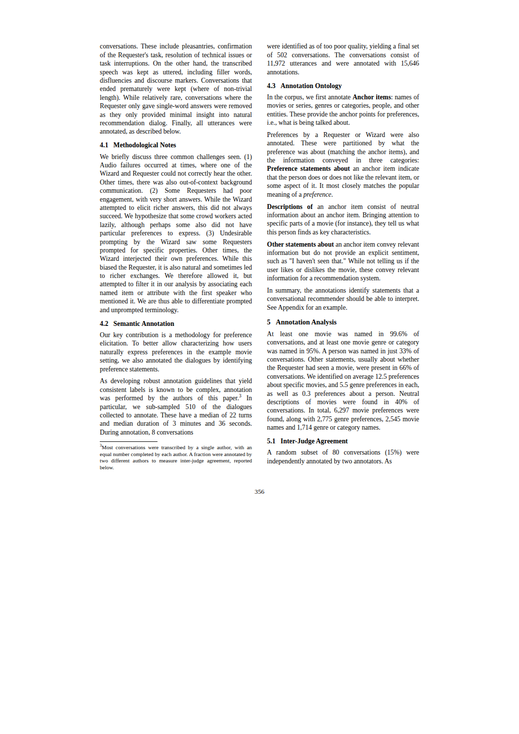conversations. These include pleasantries, confirmation of the Requester's task, resolution of technical issues or task interruptions. On the other hand, the transcribed speech was kept as uttered, including filler words, disfluencies and discourse markers. Conversations that ended prematurely were kept (where of non-trivial length). While relatively rare, conversations where the Requester only gave single-word answers were removed as they only provided minimal insight into natural recommendation dialog. Finally, all utterances were annotated, as described below.
4.1 Methodological Notes
We briefly discuss three common challenges seen. (1) Audio failures occurred at times, where one of the Wizard and Requester could not correctly hear the other. Other times, there was also out-of-context background communication. (2) Some Requesters had poor engagement, with very short answers. While the Wizard attempted to elicit richer answers, this did not always succeed. We hypothesize that some crowd workers acted lazily, although perhaps some also did not have particular preferences to express. (3) Undesirable prompting by the Wizard saw some Requesters prompted for specific properties. Other times, the Wizard interjected their own preferences. While this biased the Requester, it is also natural and sometimes led to richer exchanges. We therefore allowed it, but attempted to filter it in our analysis by associating each named item or attribute with the first speaker who mentioned it. We are thus able to differentiate prompted and unprompted terminology.
4.2 Semantic Annotation
Our key contribution is a methodology for preference elicitation. To better allow characterizing how users naturally express preferences in the example movie setting, we also annotated the dialogues by identifying preference statements.
As developing robust annotation guidelines that yield consistent labels is known to be complex, annotation was performed by the authors of this paper.3 In particular, we sub-sampled 510 of the dialogues collected to annotate. These have a median of 22 turns and median duration of 3 minutes and 36 seconds. During annotation, 8 conversations
3Most conversations were transcribed by a single author, with an equal number completed by each author. A fraction were annotated by two different authors to measure inter-judge agreement, reported below.
were identified as of too poor quality, yielding a final set of 502 conversations. The conversations consist of 11,972 utterances and were annotated with 15,646 annotations.
4.3 Annotation Ontology
In the corpus, we first annotate Anchor items: names of movies or series, genres or categories, people, and other entities. These provide the anchor points for preferences, i.e., what is being talked about.
Preferences by a Requester or Wizard were also annotated. These were partitioned by what the preference was about (matching the anchor items), and the information conveyed in three categories: Preference statements about an anchor item indicate that the person does or does not like the relevant item, or some aspect of it. It most closely matches the popular meaning of a preference.
Descriptions of an anchor item consist of neutral information about an anchor item. Bringing attention to specific parts of a movie (for instance), they tell us what this person finds as key characteristics.
Other statements about an anchor item convey relevant information but do not provide an explicit sentiment, such as "I haven't seen that." While not telling us if the user likes or dislikes the movie, these convey relevant information for a recommendation system.
In summary, the annotations identify statements that a conversational recommender should be able to interpret. See Appendix for an example.
5 Annotation Analysis
At least one movie was named in 99.6% of conversations, and at least one movie genre or category was named in 95%. A person was named in just 33% of conversations. Other statements, usually about whether the Requester had seen a movie, were present in 66% of conversations. We identified on average 12.5 preferences about specific movies, and 5.5 genre preferences in each, as well as 0.3 preferences about a person. Neutral descriptions of movies were found in 40% of conversations. In total, 6,297 movie preferences were found, along with 2,775 genre preferences, 2,545 movie names and 1,714 genre or category names.
5.1 Inter-Judge Agreement
A random subset of 80 conversations (15%) were independently annotated by two annotators. As
356